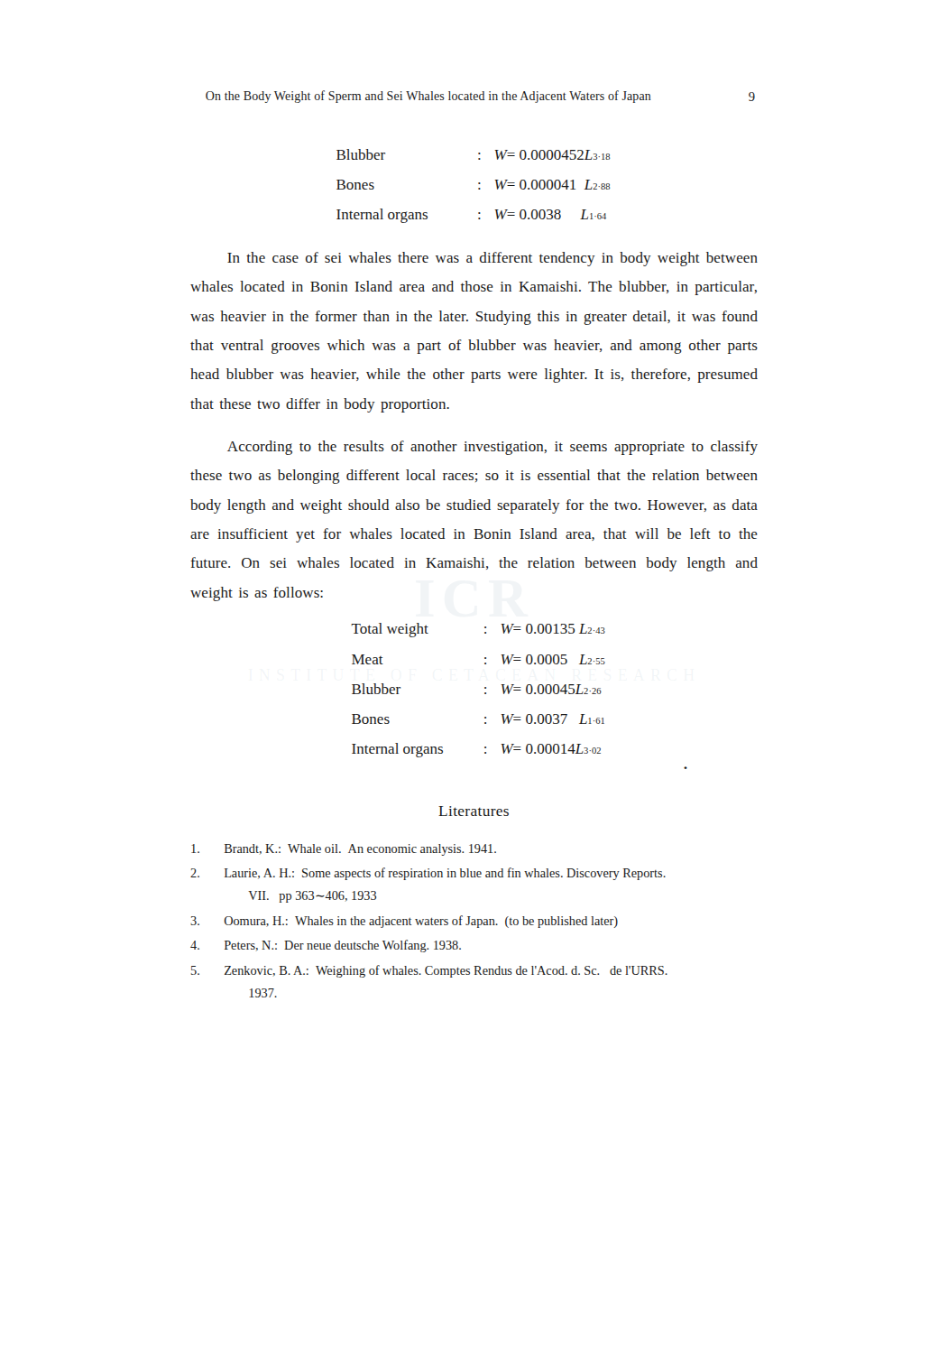ICR INSTITUTE OF CETACEAN RESEARCH
On the Body Weight of Sperm and Sei Whales located in the Adjacent Waters of Japan 9
Blubber: W = 0.0000452 L3·18
Bones: W = 0.000041 L2·88
Internal organs: W = 0.0038 L1·64
In the case of sei whales there was a different tendency in body weight between whales located in Bonin Island area and those in Kamaishi. The blubber, in particular, was heavier in the former than in the later. Studying this in greater detail, it was found that ventral grooves which was a part of blubber was heavier, and among other parts head blubber was heavier, while the other parts were lighter. It is, therefore, presumed that these two differ in body proportion.
According to the results of another investigation, it seems appropriate to classify these two as belonging different local races; so it is essential that the relation between body length and weight should also be studied separately for the two. However, as data are insufficient yet for whales located in Bonin Island area, that will be left to the future. On sei whales located in Kamaishi, the relation between body length and weight is as follows:
Total weight: W = 0.00135 L2·43
Meat: W = 0.0005 L2·55
Blubber: W = 0.00045 L2·26
Bones: W = 0.0037 L1·61
Internal organs: W = 0.00014 L3·02
Literatures
1. Brandt, K.: Whale oil. An economic analysis. 1941.
2. Laurie, A. H.: Some aspects of respiration in blue and fin whales. Discovery Reports. VII. pp 363∼406, 1933
3. Oomura, H.: Whales in the adjacent waters of Japan. (to be published later)
4. Peters, N.: Der neue deutsche Wolfang. 1938.
5. Zenkovic, B. A.: Weighing of whales. Comptes Rendus de l'Acod. d. Sc. de l'URRS. 1937.
·